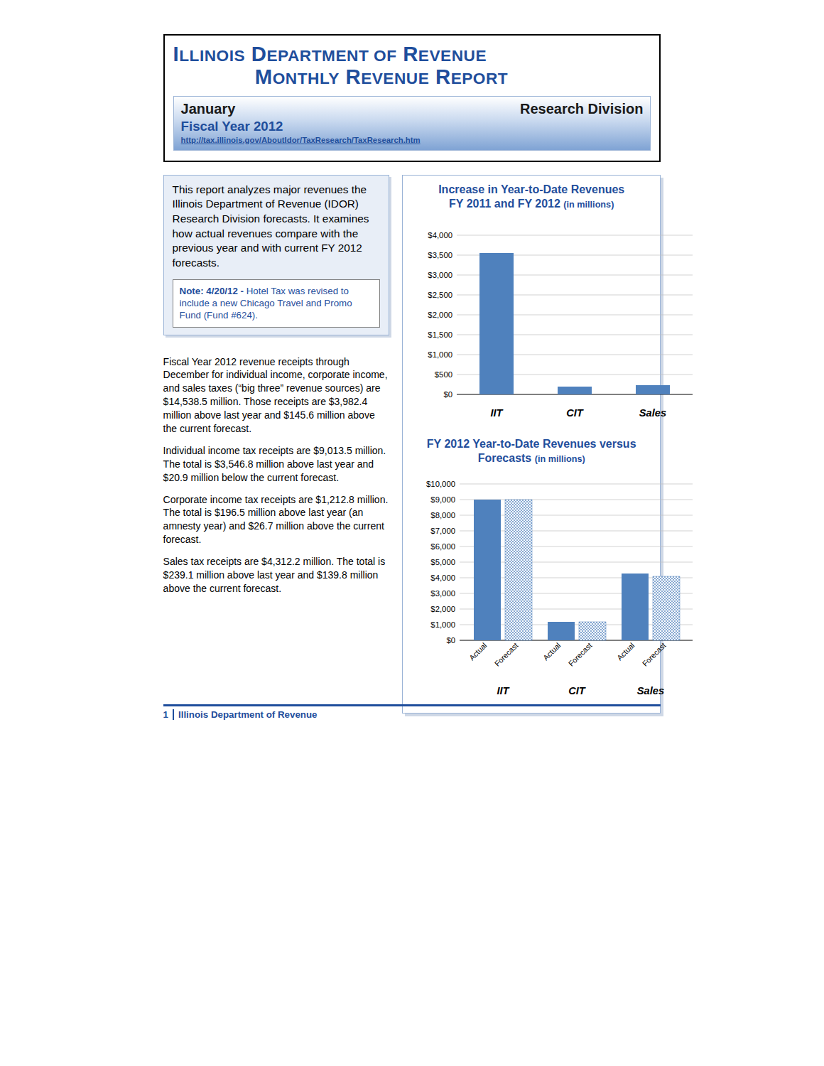ILLINOIS DEPARTMENT OF REVENUE
MONTHLY REVENUE REPORT
January
Research Division
Fiscal Year 2012
http://tax.illinois.gov/AboutIdor/TaxResearch/TaxResearch.htm
This report analyzes major revenues the Illinois Department of Revenue (IDOR) Research Division forecasts. It examines how actual revenues compare with the previous year and with current FY 2012 forecasts.
Note: 4/20/12 - Hotel Tax was revised to include a new Chicago Travel and Promo Fund (Fund #624).
Fiscal Year 2012 revenue receipts through December for individual income, corporate income, and sales taxes (“big three” revenue sources) are $14,538.5 million. Those receipts are $3,982.4 million above last year and $145.6 million above the current forecast.
Individual income tax receipts are $9,013.5 million. The total is $3,546.8 million above last year and $20.9 million below the current forecast.
Corporate income tax receipts are $1,212.8 million. The total is $196.5 million above last year (an amnesty year) and $26.7 million above the current forecast.
Sales tax receipts are $4,312.2 million. The total is $239.1 million above last year and $139.8 million above the current forecast.
Increase in Year-to-Date Revenues
FY 2011 and FY 2012 (in millions)
$4,000 $3,500 $3,000 $2,500 $2,000 $1,500 $1,000 $500 $0 IIT CIT Sales
FY 2012 Year-to-Date Revenues versus
Forecasts (in millions)
$10,000 $9,000 $8,000 $7,000 $6,000 $5,000 $4,000 $3,000 $2,000 $1,000 $0 Actual Forecast Actual Forecast Actual Forecast IIT CIT Sales
1 Illinois Department of Revenue